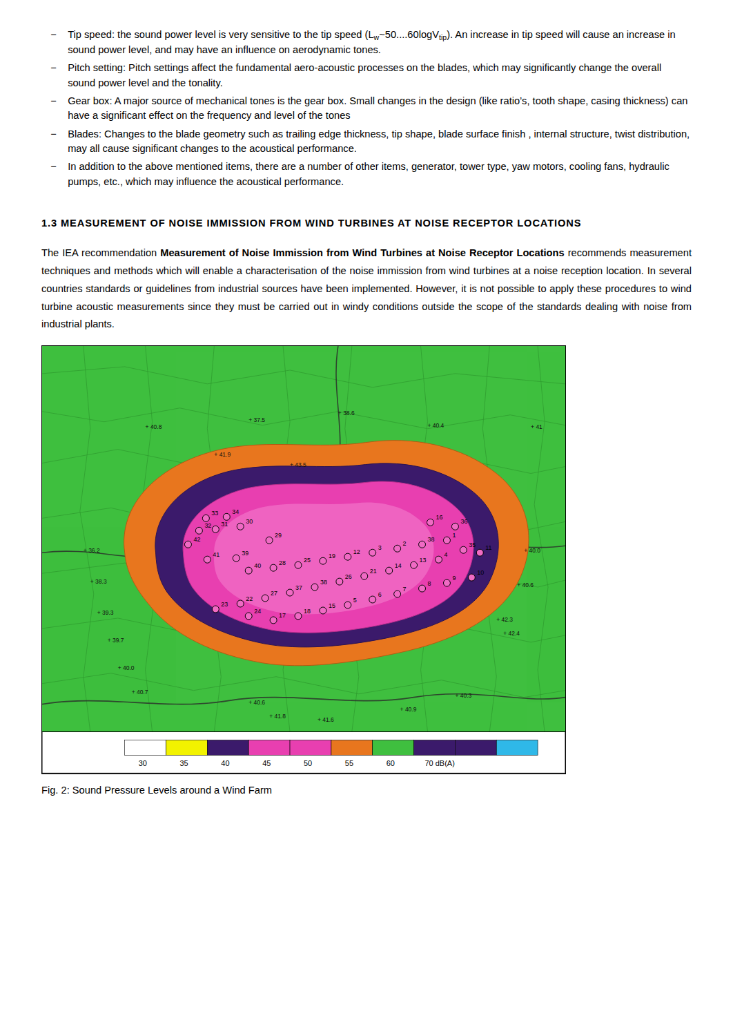Tip speed: the sound power level is very sensitive to the tip speed (Lw~50....60logVtip). An increase in tip speed will cause an increase in sound power level, and may have an influence on aerodynamic tones.
Pitch setting: Pitch settings affect the fundamental aero-acoustic processes on the blades, which may significantly change the overall sound power level and the tonality.
Gear box: A major source of mechanical tones is the gear box. Small changes in the design (like ratio’s, tooth shape, casing thickness) can have a significant effect on the frequency and level of the tones
Blades: Changes to the blade geometry such as trailing edge thickness, tip shape, blade surface finish , internal structure, twist distribution, may all cause significant changes to the acoustical performance.
In addition to the above mentioned items, there are a number of other items, generator, tower type, yaw motors, cooling fans, hydraulic pumps, etc., which may influence the acoustical performance.
1.3 MEASUREMENT OF NOISE IMMISSION FROM WIND TURBINES AT NOISE RECEPTOR LOCATIONS
The IEA recommendation Measurement of Noise Immission from Wind Turbines at Noise Receptor Locations recommends measurement techniques and methods which will enable a characterisation of the noise immission from wind turbines at a noise reception location. In several countries standards or guidelines from industrial sources have been implemented. However, it is not possible to apply these procedures to wind turbine acoustic measurements since they must be carried out in windy conditions outside the scope of the standards dealing with noise from industrial plants.
33 34 32 31 30 42 29 41 39 40 28 25 19 12 3 2 38 1 35 4 13 14 21 26 38 37 27 22 23 24 17 18 15 5 6 7 8 9 10 11 36 16 + 40.8 + 37.5 + 38.6 + 40.4 + 41.9 + 43.5 + 36.2 + 38.3 + 39.3 + 39.7 + 40.0 + 40.7 + 40.6 + 41.8 + 41.6 + 40.9 + 40.3 + 42.3 + 42.4 + 40.6 + 40.0 + 41 30 35 40 45 50 55 60 70 dB(A)
Fig. 2: Sound Pressure Levels around a Wind Farm